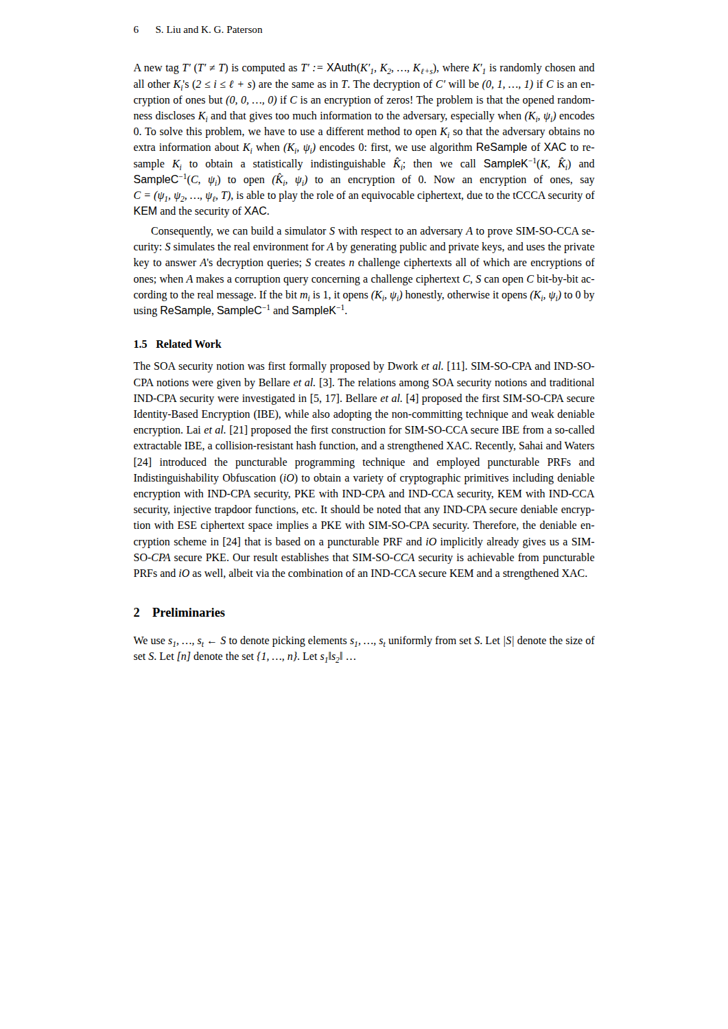6 S. Liu and K. G. Paterson
A new tag T′ (T′ ≠ T) is computed as T′ := XAuth(K′1, K2, …, Kℓ+s), where K′1 is randomly chosen and all other Ki's (2 ≤ i ≤ ℓ + s) are the same as in T. The decryption of C′ will be (0, 1, …, 1) if C is an encryption of ones but (0, 0, …, 0) if C is an encryption of zeros! The problem is that the opened randomness discloses Ki and that gives too much information to the adversary, especially when (Ki, ψi) encodes 0. To solve this problem, we have to use a different method to open Ki so that the adversary obtains no extra information about Ki when (Ki, ψi) encodes 0: first, we use algorithm ReSample of XAC to resample Ki to obtain a statistically indistinguishable K̂i; then we call SampleK−1(K, K̂i) and SampleC−1(C, ψi) to open (K̂i, ψi) to an encryption of 0. Now an encryption of ones, say C = (ψ1, ψ2, …, ψℓ, T), is able to play the role of an equivocable ciphertext, due to the tCCCA security of KEM and the security of XAC.
Consequently, we can build a simulator S with respect to an adversary A to prove SIM-SO-CCA security: S simulates the real environment for A by generating public and private keys, and uses the private key to answer A's decryption queries; S creates n challenge ciphertexts all of which are encryptions of ones; when A makes a corruption query concerning a challenge ciphertext C, S can open C bit-by-bit according to the real message. If the bit mi is 1, it opens (Ki, ψi) honestly, otherwise it opens (Ki, ψi) to 0 by using ReSample, SampleC−1 and SampleK−1.
1.5 Related Work
The SOA security notion was first formally proposed by Dwork et al. [11]. SIM-SO-CPA and IND-SO-CPA notions were given by Bellare et al. [3]. The relations among SOA security notions and traditional IND-CPA security were investigated in [5, 17]. Bellare et al. [4] proposed the first SIM-SO-CPA secure Identity-Based Encryption (IBE), while also adopting the non-committing technique and weak deniable encryption. Lai et al. [21] proposed the first construction for SIM-SO-CCA secure IBE from a so-called extractable IBE, a collision-resistant hash function, and a strengthened XAC. Recently, Sahai and Waters [24] introduced the puncturable programming technique and employed puncturable PRFs and Indistinguishability Obfuscation (iO) to obtain a variety of cryptographic primitives including deniable encryption with IND-CPA security, PKE with IND-CPA and IND-CCA security, KEM with IND-CCA security, injective trapdoor functions, etc. It should be noted that any IND-CPA secure deniable encryption with ESE ciphertext space implies a PKE with SIM-SO-CPA security. Therefore, the deniable encryption scheme in [24] that is based on a puncturable PRF and iO implicitly already gives us a SIM-SO-CPA secure PKE. Our result establishes that SIM-SO-CCA security is achievable from puncturable PRFs and iO as well, albeit via the combination of an IND-CCA secure KEM and a strengthened XAC.
2 Preliminaries
We use s1, …, st ← S to denote picking elements s1, …, st uniformly from set S. Let |S| denote the size of set S. Let [n] denote the set {1, …, n}. Let s1‖s2‖ …